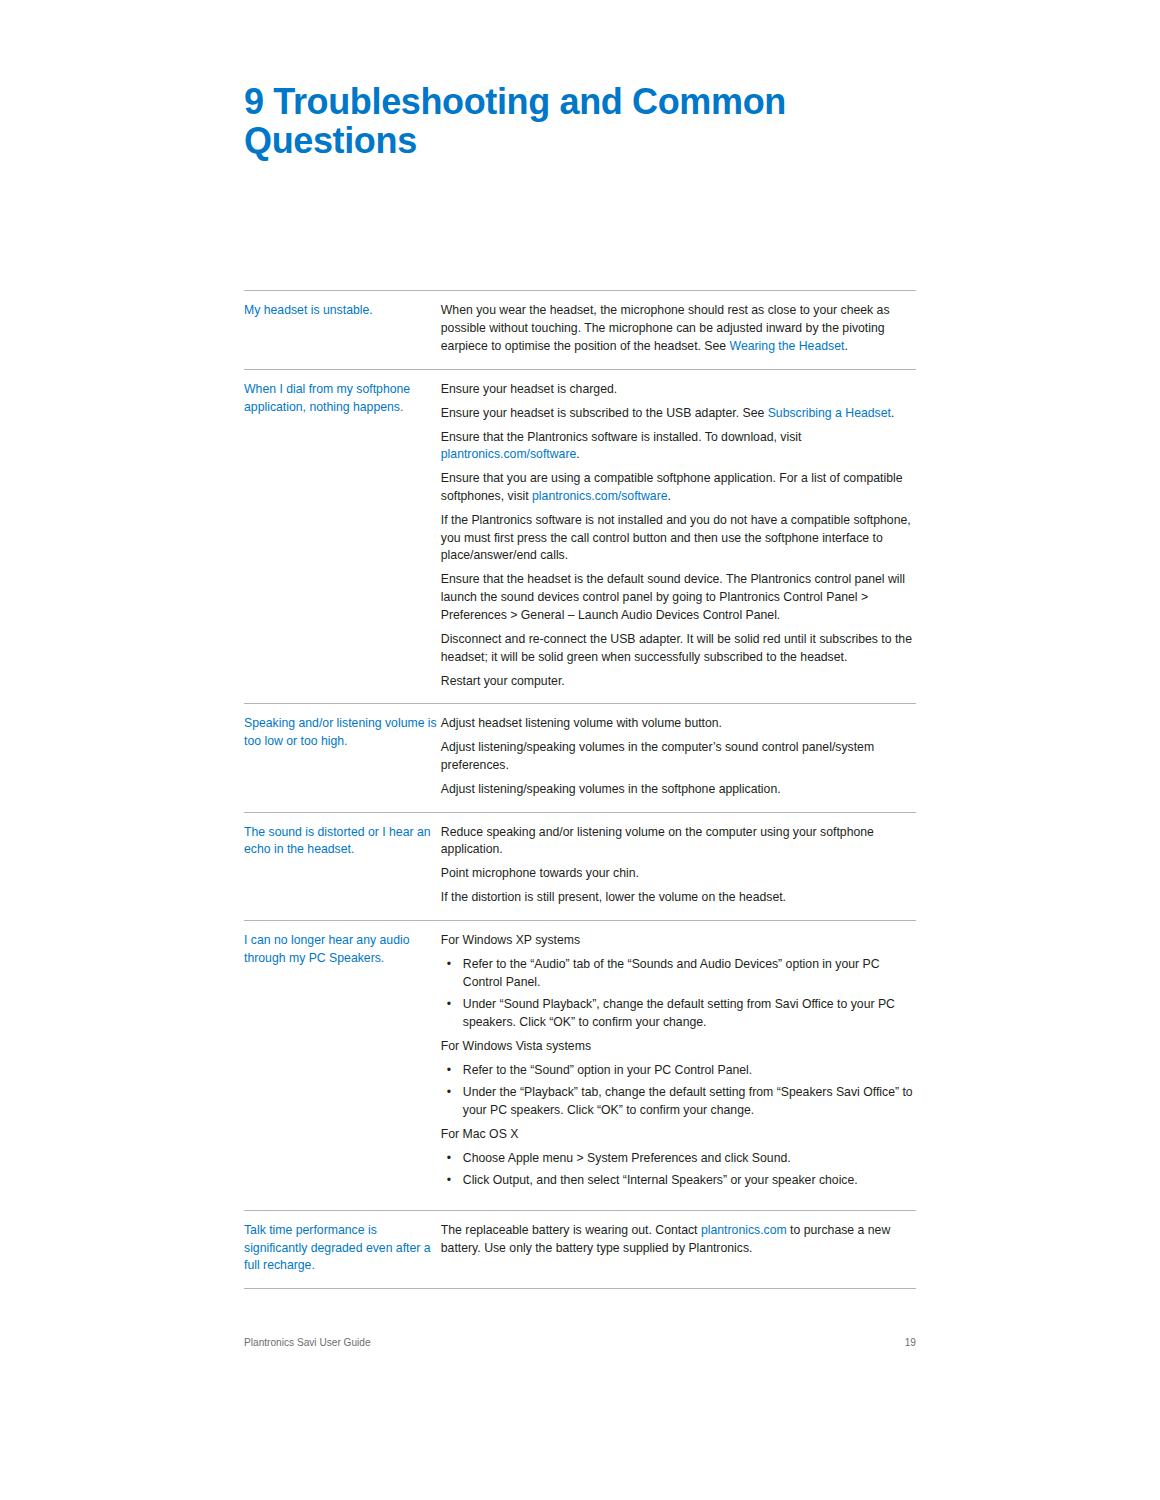9 Troubleshooting and Common Questions
| My headset is unstable. | When you wear the headset, the microphone should rest as close to your cheek as possible without touching. The microphone can be adjusted inward by the pivoting earpiece to optimise the position of the headset. See Wearing the Headset . |
| When I dial from my softphone application, nothing happens. | Ensure your headset is charged. Ensure your headset is subscribed to the USB adapter. See Subscribing a Headset . Ensure that the Plantronics software is installed. To download, visit plantronics.com/software . Ensure that you are using a compatible softphone application. For a list of compatible softphones, visit plantronics.com/software . If the Plantronics software is not installed and you do not have a compatible softphone, you must first press the call control button and then use the softphone interface to place/answer/end calls. Ensure that the headset is the default sound device. The Plantronics control panel will launch the sound devices control panel by going to Plantronics Control Panel > Preferences > General – Launch Audio Devices Control Panel. Disconnect and re-connect the USB adapter. It will be solid red until it subscribes to the headset; it will be solid green when successfully subscribed to the headset. Restart your computer. |
| Speaking and/or listening volume is too low or too high. | Adjust headset listening volume with volume button. Adjust listening/speaking volumes in the computer’s sound control panel/system preferences. Adjust listening/speaking volumes in the softphone application. |
| The sound is distorted or I hear an echo in the headset. | Reduce speaking and/or listening volume on the computer using your softphone application. Point microphone towards your chin. If the distortion is still present, lower the volume on the headset. |
| I can no longer hear any audio through my PC Speakers. | For Windows XP systems Refer to the “Audio” tab of the “Sounds and Audio Devices” option in your PC Control Panel. Under “Sound Playback”, change the default setting from Savi Office to your PC speakers. Click “OK” to confirm your change. For Windows Vista systems Refer to the “Sound” option in your PC Control Panel. Under the “Playback” tab, change the default setting from “Speakers Savi Office” to your PC speakers. Click “OK” to confirm your change. For Mac OS X Choose Apple menu > System Preferences and click Sound. Click Output, and then select “Internal Speakers” or your speaker choice. |
| Talk time performance is significantly degraded even after a full recharge. | The replaceable battery is wearing out. Contact plantronics.com to purchase a new battery. Use only the battery type supplied by Plantronics. |
Plantronics Savi User Guide 19